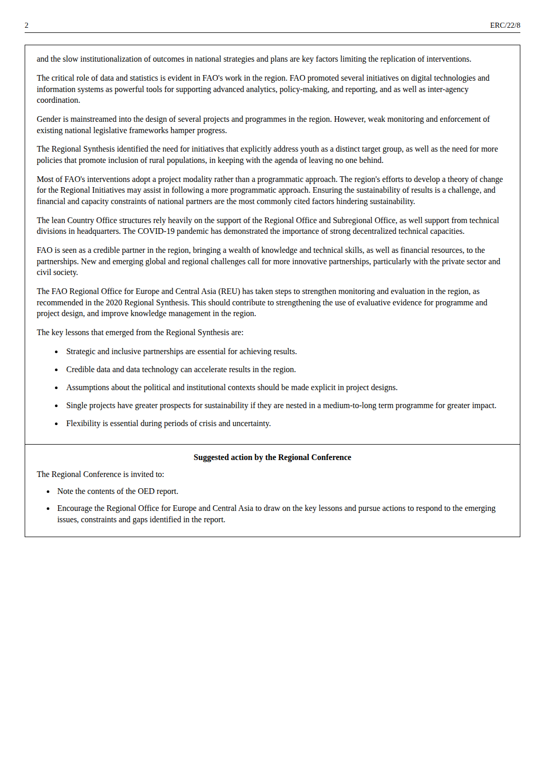2 ERC/22/8
and the slow institutionalization of outcomes in national strategies and plans are key factors limiting the replication of interventions.
The critical role of data and statistics is evident in FAO's work in the region. FAO promoted several initiatives on digital technologies and information systems as powerful tools for supporting advanced analytics, policy-making, and reporting, and as well as inter-agency coordination.
Gender is mainstreamed into the design of several projects and programmes in the region. However, weak monitoring and enforcement of existing national legislative frameworks hamper progress.
The Regional Synthesis identified the need for initiatives that explicitly address youth as a distinct target group, as well as the need for more policies that promote inclusion of rural populations, in keeping with the agenda of leaving no one behind.
Most of FAO's interventions adopt a project modality rather than a programmatic approach. The region's efforts to develop a theory of change for the Regional Initiatives may assist in following a more programmatic approach. Ensuring the sustainability of results is a challenge, and financial and capacity constraints of national partners are the most commonly cited factors hindering sustainability.
The lean Country Office structures rely heavily on the support of the Regional Office and Subregional Office, as well support from technical divisions in headquarters. The COVID-19 pandemic has demonstrated the importance of strong decentralized technical capacities.
FAO is seen as a credible partner in the region, bringing a wealth of knowledge and technical skills, as well as financial resources, to the partnerships. New and emerging global and regional challenges call for more innovative partnerships, particularly with the private sector and civil society.
The FAO Regional Office for Europe and Central Asia (REU) has taken steps to strengthen monitoring and evaluation in the region, as recommended in the 2020 Regional Synthesis. This should contribute to strengthening the use of evaluative evidence for programme and project design, and improve knowledge management in the region.
The key lessons that emerged from the Regional Synthesis are:
Strategic and inclusive partnerships are essential for achieving results.
Credible data and data technology can accelerate results in the region.
Assumptions about the political and institutional contexts should be made explicit in project designs.
Single projects have greater prospects for sustainability if they are nested in a medium-to-long term programme for greater impact.
Flexibility is essential during periods of crisis and uncertainty.
Suggested action by the Regional Conference
The Regional Conference is invited to:
Note the contents of the OED report.
Encourage the Regional Office for Europe and Central Asia to draw on the key lessons and pursue actions to respond to the emerging issues, constraints and gaps identified in the report.